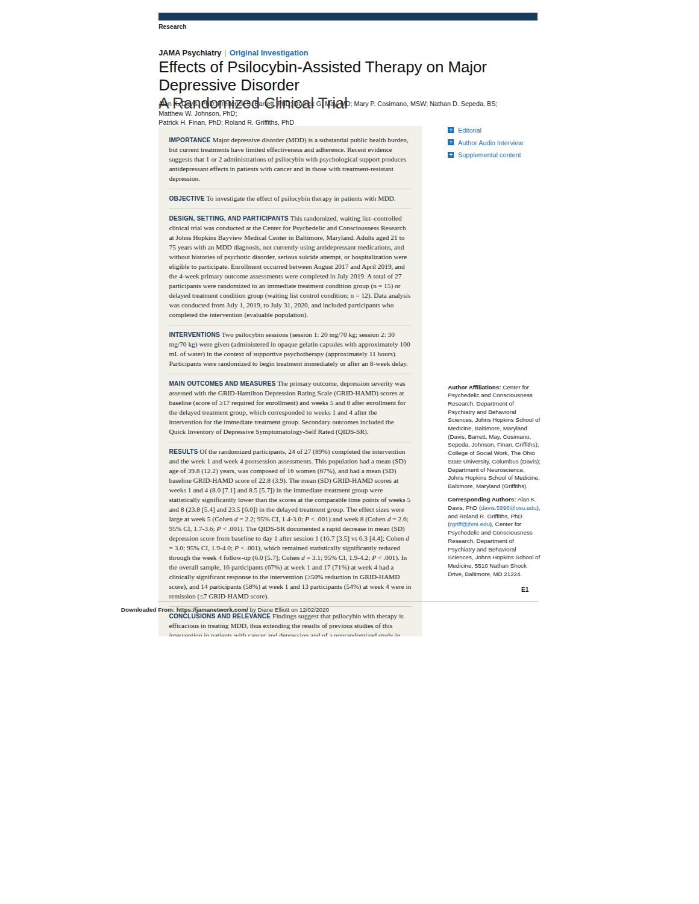Research
JAMA Psychiatry | Original Investigation
Effects of Psilocybin-Assisted Therapy on Major Depressive Disorder A Randomized Clinical Trial
Alan K. Davis, PhD; Frederick S. Barrett, PhD; Darrick G. May, MD; Mary P. Cosimano, MSW; Nathan D. Sepeda, BS; Matthew W. Johnson, PhD;
Patrick H. Finan, PhD; Roland R. Griffiths, PhD
IMPORTANCE Major depressive disorder (MDD) is a substantial public health burden, but current treatments have limited effectiveness and adherence. Recent evidence suggests that 1 or 2 administrations of psilocybin with psychological support produces antidepressant effects in patients with cancer and in those with treatment-resistant depression.
OBJECTIVE To investigate the effect of psilocybin therapy in patients with MDD.
DESIGN, SETTING, AND PARTICIPANTS This randomized, waiting list–controlled clinical trial was conducted at the Center for Psychedelic and Consciousness Research at Johns Hopkins Bayview Medical Center in Baltimore, Maryland. Adults aged 21 to 75 years with an MDD diagnosis, not currently using antidepressant medications, and without histories of psychotic disorder, serious suicide attempt, or hospitalization were eligible to participate. Enrollment occurred between August 2017 and April 2019, and the 4-week primary outcome assessments were completed in July 2019. A total of 27 participants were randomized to an immediate treatment condition group (n = 15) or delayed treatment condition group (waiting list control condition; n = 12). Data analysis was conducted from July 1, 2019, to July 31, 2020, and included participants who completed the intervention (evaluable population).
INTERVENTIONS Two psilocybin sessions (session 1: 20 mg/70 kg; session 2: 30 mg/70 kg) were given (administered in opaque gelatin capsules with approximately 100 mL of water) in the context of supportive psychotherapy (approximately 11 hours). Participants were randomized to begin treatment immediately or after an 8-week delay.
MAIN OUTCOMES AND MEASURES The primary outcome, depression severity was assessed with the GRID-Hamilton Depression Rating Scale (GRID-HAMD) scores at baseline (score of ≥17 required for enrollment) and weeks 5 and 8 after enrollment for the delayed treatment group, which corresponded to weeks 1 and 4 after the intervention for the immediate treatment group. Secondary outcomes included the Quick Inventory of Depressive Symptomatology-Self Rated (QIDS-SR).
RESULTS Of the randomized participants, 24 of 27 (89%) completed the intervention and the week 1 and week 4 postsession assessments. This population had a mean (SD) age of 39.8 (12.2) years, was composed of 16 women (67%), and had a mean (SD) baseline GRID-HAMD score of 22.8 (3.9). The mean (SD) GRID-HAMD scores at weeks 1 and 4 (8.0 [7.1] and 8.5 [5.7]) in the immediate treatment group were statistically significantly lower than the scores at the comparable time points of weeks 5 and 8 (23.8 [5.4] and 23.5 [6.0]) in the delayed treatment group. The effect sizes were large at week 5 (Cohen d = 2.2; 95% CI, 1.4-3.0; P < .001) and week 8 (Cohen d = 2.6; 95% CI, 1.7-3.6; P < .001). The QIDS-SR documented a rapid decrease in mean (SD) depression score from baseline to day 1 after session 1 (16.7 [3.5] vs 6.3 [4.4]; Cohen d = 3.0; 95% CI, 1.9-4.0; P < .001), which remained statistically significantly reduced through the week 4 follow-up (6.0 [5.7]; Cohen d = 3.1; 95% CI, 1.9-4.2; P < .001). In the overall sample, 16 participants (67%) at week 1 and 17 (71%) at week 4 had a clinically significant response to the intervention (≥50% reduction in GRID-HAMD score), and 14 participants (58%) at week 1 and 13 participants (54%) at week 4 were in remission (≤7 GRID-HAMD score).
CONCLUSIONS AND RELEVANCE Findings suggest that psilocybin with therapy is efficacious in treating MDD, thus extending the results of previous studies of this intervention in patients with cancer and depression and of a nonrandomized study in patients with treatment-resistant depression.
TRIAL REGISTRATION ClinicalTrials.gov Identifier: NCT03181529
JAMA Psychiatry. doi:10.1001/jamapsychiatry.2020.3285
Published online November 4, 2020.
+Editorial
+Author Audio Interview
+Supplemental content
Author Affiliations: Center for Psychedelic and Consciousness Research, Department of Psychiatry and Behavioral Sciences, Johns Hopkins School of Medicine, Baltimore, Maryland (Davis, Barrett, May, Cosimano, Sepeda, Johnson, Finan, Griffiths); College of Social Work, The Ohio State University, Columbus (Davis); Department of Neuroscience, Johns Hopkins School of Medicine, Baltimore, Maryland (Griffiths).
Corresponding Authors: Alan K. Davis, PhD (davis.5996@osu.edu), and Roland R. Griffiths, PhD (rgriff@jhmi.edu), Center for Psychedelic and Consciousness Research, Department of Psychiatry and Behavioral Sciences, Johns Hopkins School of Medicine, 5510 Nathan Shock Drive, Baltimore, MD 21224.
E1
Downloaded From: https://jamanetwork.com/ by Diane Elliott on 12/02/2020